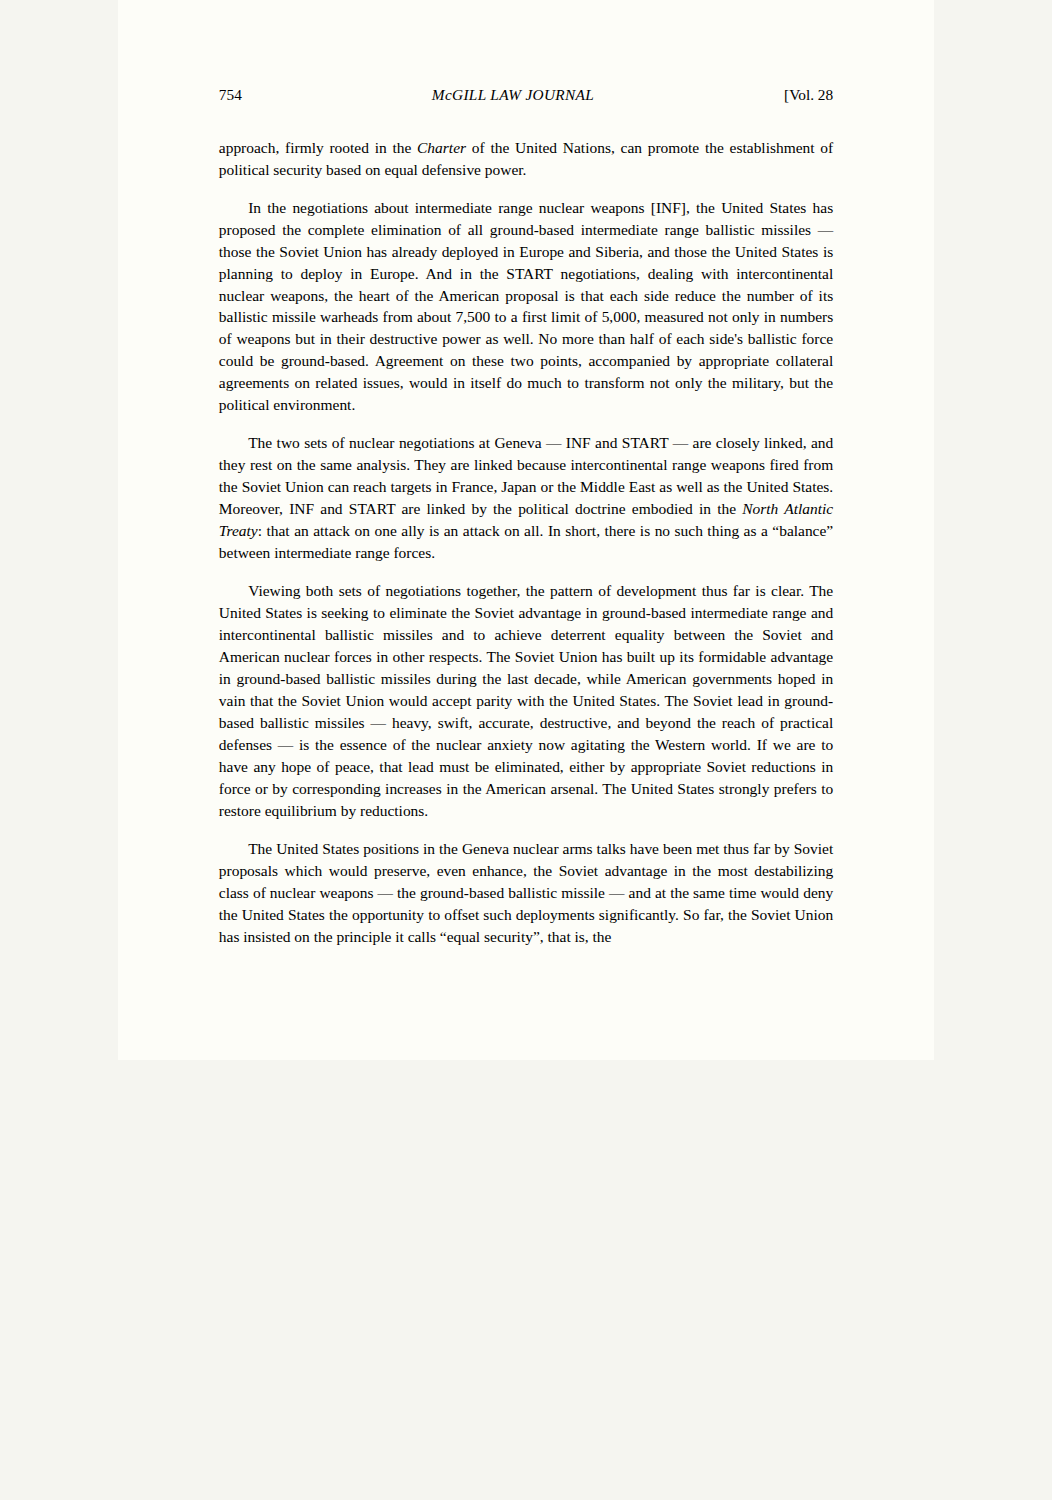754 McGILL LAW JOURNAL [Vol. 28
approach, firmly rooted in the Charter of the United Nations, can promote the establishment of political security based on equal defensive power.
In the negotiations about intermediate range nuclear weapons [INF], the United States has proposed the complete elimination of all ground-based intermediate range ballistic missiles — those the Soviet Union has already deployed in Europe and Siberia, and those the United States is planning to deploy in Europe. And in the START negotiations, dealing with intercontinental nuclear weapons, the heart of the American proposal is that each side reduce the number of its ballistic missile warheads from about 7,500 to a first limit of 5,000, measured not only in numbers of weapons but in their destructive power as well. No more than half of each side's ballistic force could be ground-based. Agreement on these two points, accompanied by appropriate collateral agreements on related issues, would in itself do much to transform not only the military, but the political environment.
The two sets of nuclear negotiations at Geneva — INF and START — are closely linked, and they rest on the same analysis. They are linked because intercontinental range weapons fired from the Soviet Union can reach targets in France, Japan or the Middle East as well as the United States. Moreover, INF and START are linked by the political doctrine embodied in the North Atlantic Treaty: that an attack on one ally is an attack on all. In short, there is no such thing as a “balance” between intermediate range forces.
Viewing both sets of negotiations together, the pattern of development thus far is clear. The United States is seeking to eliminate the Soviet advantage in ground-based intermediate range and intercontinental ballistic missiles and to achieve deterrent equality between the Soviet and American nuclear forces in other respects. The Soviet Union has built up its formidable advantage in ground-based ballistic missiles during the last decade, while American governments hoped in vain that the Soviet Union would accept parity with the United States. The Soviet lead in ground-based ballistic missiles — heavy, swift, accurate, destructive, and beyond the reach of practical defenses — is the essence of the nuclear anxiety now agitating the Western world. If we are to have any hope of peace, that lead must be eliminated, either by appropriate Soviet reductions in force or by corresponding increases in the American arsenal. The United States strongly prefers to restore equilibrium by reductions.
The United States positions in the Geneva nuclear arms talks have been met thus far by Soviet proposals which would preserve, even enhance, the Soviet advantage in the most destabilizing class of nuclear weapons — the ground-based ballistic missile — and at the same time would deny the United States the opportunity to offset such deployments significantly. So far, the Soviet Union has insisted on the principle it calls “equal security”, that is, the